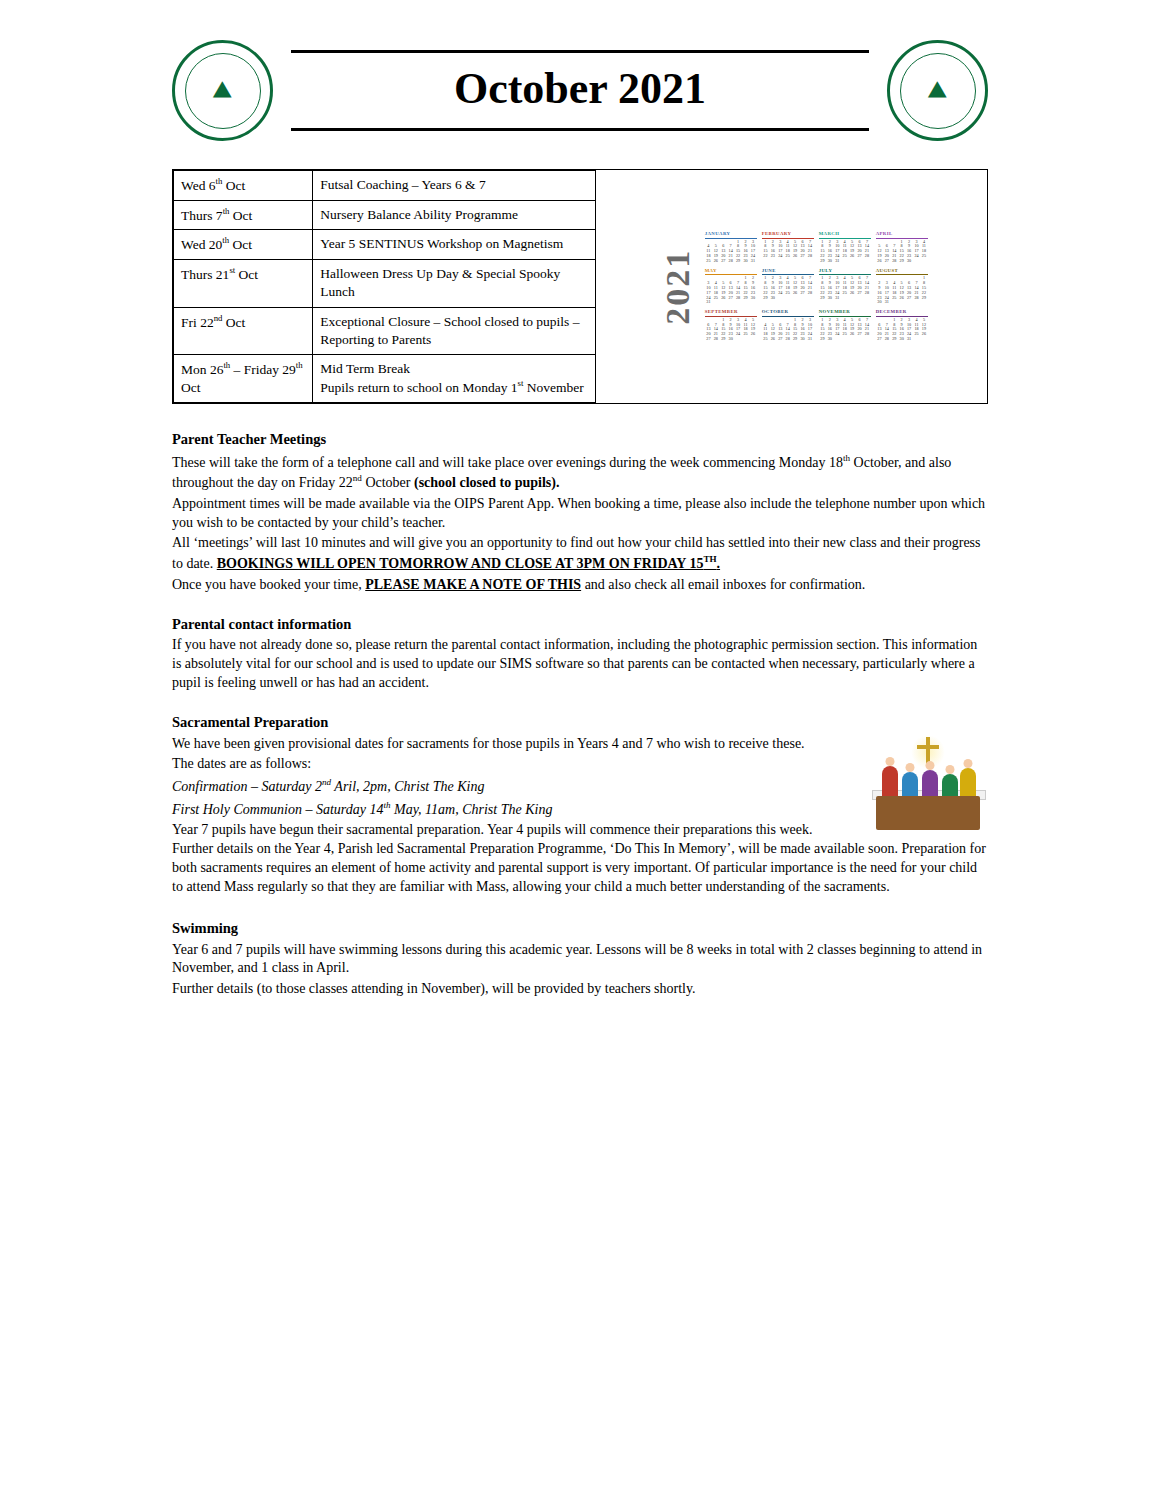⛰
October 2021
⛰
| Wed 6 th Oct | Futsal Coaching – Years 6 & 7 |
| Thurs 7 th Oct | Nursery Balance Ability Programme |
| Wed 20 th Oct | Year 5 SENTINUS Workshop on Magnetism |
| Thurs 21 st Oct | Halloween Dress Up Day & Special Spooky Lunch |
| Fri 22 nd Oct | Exceptional Closure – School closed to pupils – Reporting to Parents |
| Mon 26 th – Friday 29 th Oct | Mid Term Break Pupils return to school on Monday 1 st November |
2021
January
12345678910111213141516171819202122232425262728293031
February
12345678910111213141516171819202122232425262728
March
12345678910111213141516171819202122232425262728293031
April
123456789101112131415161718192021222324252627282930
May
12345678910111213141516171819202122232425262728293031
June
123456789101112131415161718192021222324252627282930
July
12345678910111213141516171819202122232425262728293031
August
12345678910111213141516171819202122232425262728293031
September
123456789101112131415161718192021222324252627282930
October
12345678910111213141516171819202122232425262728293031
November
123456789101112131415161718192021222324252627282930
December
12345678910111213141516171819202122232425262728293031
Parent Teacher Meetings
These will take the form of a telephone call and will take place over evenings during the week commencing Monday 18th October, and also throughout the day on Friday 22nd October (school closed to pupils).
Appointment times will be made available via the OIPS Parent App. When booking a time, please also include the telephone number upon which you wish to be contacted by your child’s teacher.
All ‘meetings’ will last 10 minutes and will give you an opportunity to find out how your child has settled into their new class and their progress to date. BOOKINGS WILL OPEN TOMORROW AND CLOSE AT 3PM ON FRIDAY 15TH.
Once you have booked your time, PLEASE MAKE A NOTE OF THIS and also check all email inboxes for confirmation.
Parental contact information
If you have not already done so, please return the parental contact information, including the photographic permission section. This information is absolutely vital for our school and is used to update our SIMS software so that parents can be contacted when necessary, particularly where a pupil is feeling unwell or has had an accident.
Sacramental Preparation
We have been given provisional dates for sacraments for those pupils in Years 4 and 7 who wish to receive these.
The dates are as follows:
Confirmation – Saturday 2nd Aril, 2pm, Christ The King
First Holy Communion – Saturday 14th May, 11am, Christ The King
Year 7 pupils have begun their sacramental preparation. Year 4 pupils will commence their preparations this week. Further details on the Year 4, Parish led Sacramental Preparation Programme, ‘Do This In Memory’, will be made available soon. Preparation for both sacraments requires an element of home activity and parental support is very important. Of particular importance is the need for your child to attend Mass regularly so that they are familiar with Mass, allowing your child a much better understanding of the sacraments.
Swimming
Year 6 and 7 pupils will have swimming lessons during this academic year. Lessons will be 8 weeks in total with 2 classes beginning to attend in November, and 1 class in April.
Further details (to those classes attending in November), will be provided by teachers shortly.